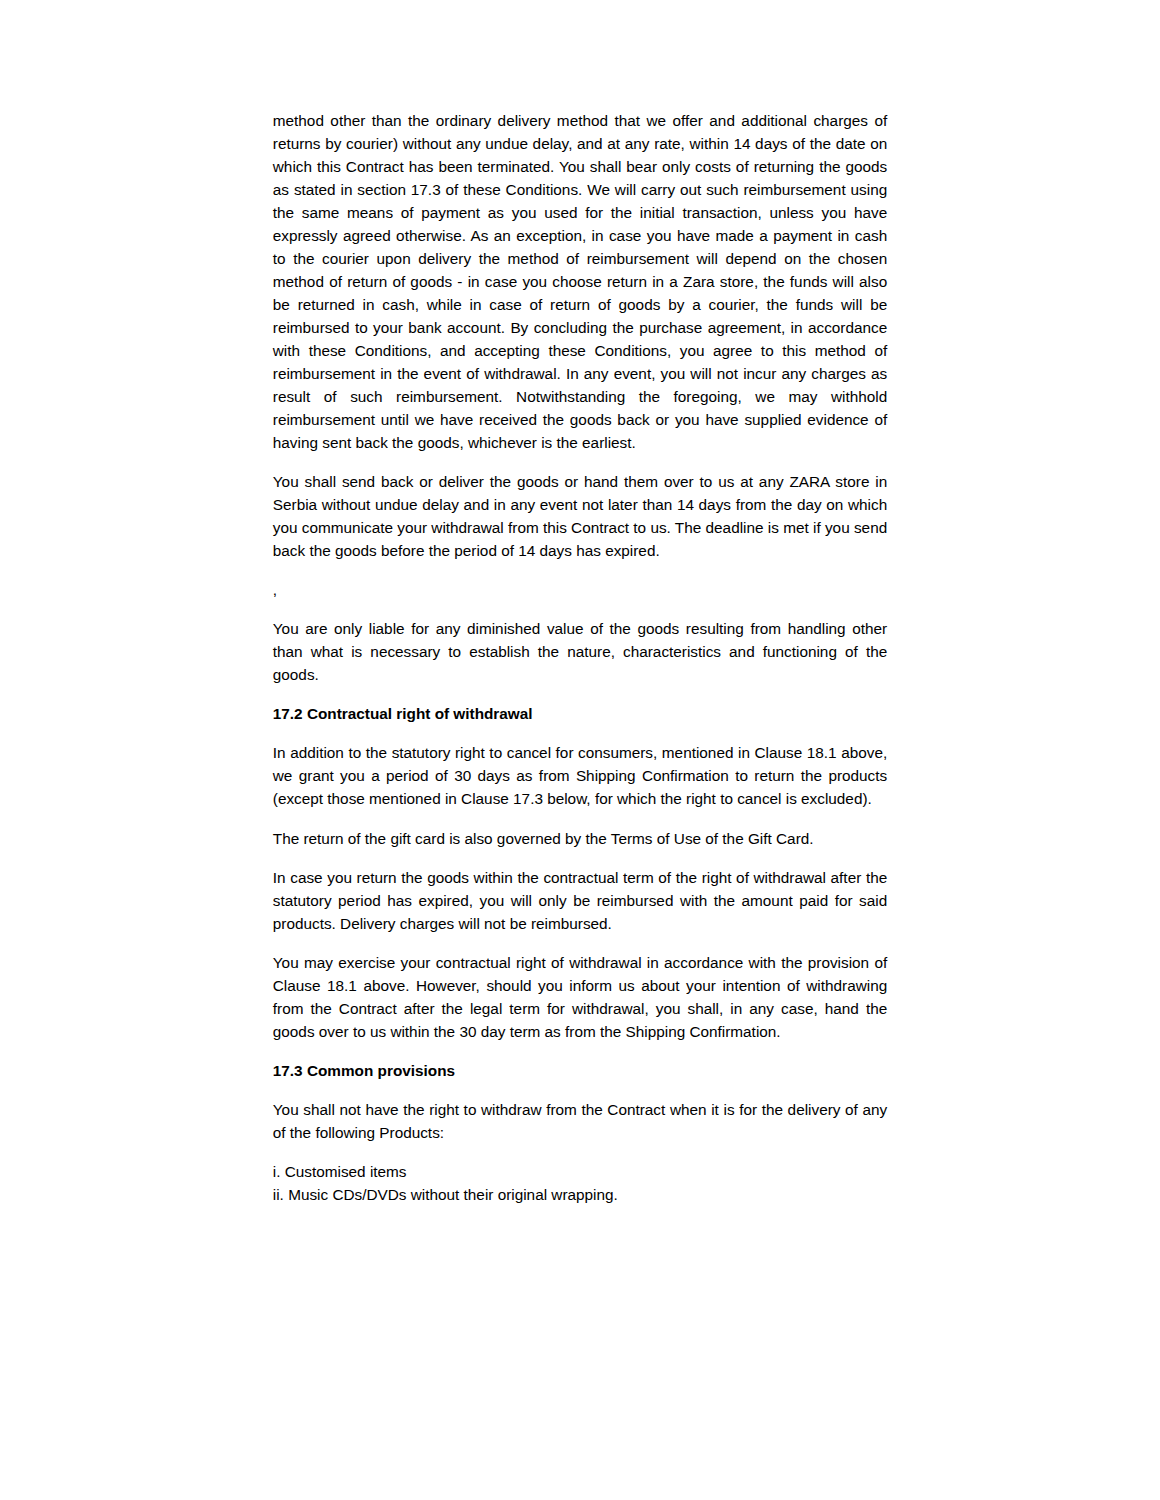method other than the ordinary delivery method that we offer and additional charges of returns by courier) without any undue delay, and at any rate, within 14 days of the date on which this Contract has been terminated. You shall bear only costs of returning the goods as stated in section 17.3 of these Conditions. We will carry out such reimbursement using the same means of payment as you used for the initial transaction, unless you have expressly agreed otherwise. As an exception, in case you have made a payment in cash to the courier upon delivery the method of reimbursement will depend on the chosen method of return of goods - in case you choose return in a Zara store, the funds will also be returned in cash, while in case of return of goods by a courier, the funds will be reimbursed to your bank account. By concluding the purchase agreement, in accordance with these Conditions, and accepting these Conditions, you agree to this method of reimbursement in the event of withdrawal. In any event, you will not incur any charges as result of such reimbursement. Notwithstanding the foregoing, we may withhold reimbursement until we have received the goods back or you have supplied evidence of having sent back the goods, whichever is the earliest.
You shall send back or deliver the goods or hand them over to us at any ZARA store in Serbia without undue delay and in any event not later than 14 days from the day on which you communicate your withdrawal from this Contract to us. The deadline is met if you send back the goods before the period of 14 days has expired.
,
You are only liable for any diminished value of the goods resulting from handling other than what is necessary to establish the nature, characteristics and functioning of the goods.
17.2 Contractual right of withdrawal
In addition to the statutory right to cancel for consumers, mentioned in Clause 18.1 above, we grant you a period of 30 days as from Shipping Confirmation to return the products (except those mentioned in Clause 17.3 below, for which the right to cancel is excluded).
The return of the gift card is also governed by the Terms of Use of the Gift Card.
In case you return the goods within the contractual term of the right of withdrawal after the statutory period has expired, you will only be reimbursed with the amount paid for said products. Delivery charges will not be reimbursed.
You may exercise your contractual right of withdrawal in accordance with the provision of Clause 18.1 above. However, should you inform us about your intention of withdrawing from the Contract after the legal term for withdrawal, you shall, in any case, hand the goods over to us within the 30 day term as from the Shipping Confirmation.
17.3 Common provisions
You shall not have the right to withdraw from the Contract when it is for the delivery of any of the following Products:
i. Customised items
ii. Music CDs/DVDs without their original wrapping.